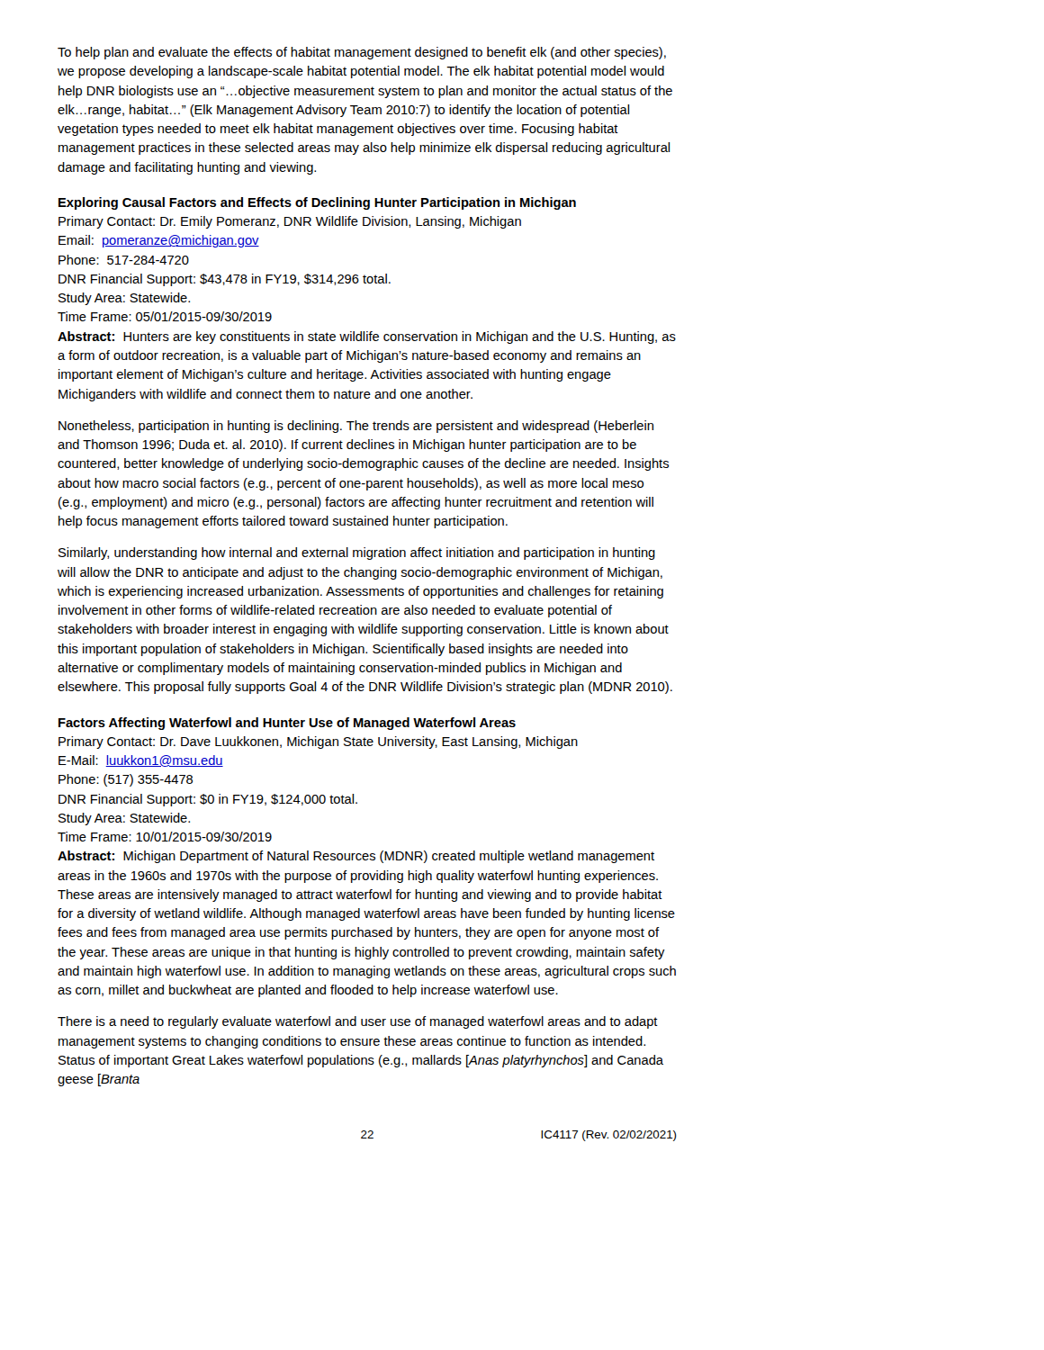To help plan and evaluate the effects of habitat management designed to benefit elk (and other species), we propose developing a landscape-scale habitat potential model. The elk habitat potential model would help DNR biologists use an “…objective measurement system to plan and monitor the actual status of the elk…range, habitat…” (Elk Management Advisory Team 2010:7) to identify the location of potential vegetation types needed to meet elk habitat management objectives over time. Focusing habitat management practices in these selected areas may also help minimize elk dispersal reducing agricultural damage and facilitating hunting and viewing.
Exploring Causal Factors and Effects of Declining Hunter Participation in Michigan
Primary Contact: Dr. Emily Pomeranz, DNR Wildlife Division, Lansing, Michigan
Email: pomeranze@michigan.gov
Phone: 517-284-4720
DNR Financial Support: $43,478 in FY19, $314,296 total.
Study Area: Statewide.
Time Frame: 05/01/2015-09/30/2019
Abstract: Hunters are key constituents in state wildlife conservation in Michigan and the U.S. Hunting, as a form of outdoor recreation, is a valuable part of Michigan’s nature-based economy and remains an important element of Michigan’s culture and heritage. Activities associated with hunting engage Michiganders with wildlife and connect them to nature and one another.
Nonetheless, participation in hunting is declining. The trends are persistent and widespread (Heberlein and Thomson 1996; Duda et. al. 2010). If current declines in Michigan hunter participation are to be countered, better knowledge of underlying socio-demographic causes of the decline are needed. Insights about how macro social factors (e.g., percent of one-parent households), as well as more local meso (e.g., employment) and micro (e.g., personal) factors are affecting hunter recruitment and retention will help focus management efforts tailored toward sustained hunter participation.
Similarly, understanding how internal and external migration affect initiation and participation in hunting will allow the DNR to anticipate and adjust to the changing socio-demographic environment of Michigan, which is experiencing increased urbanization. Assessments of opportunities and challenges for retaining involvement in other forms of wildlife-related recreation are also needed to evaluate potential of stakeholders with broader interest in engaging with wildlife supporting conservation. Little is known about this important population of stakeholders in Michigan. Scientifically based insights are needed into alternative or complimentary models of maintaining conservation-minded publics in Michigan and elsewhere. This proposal fully supports Goal 4 of the DNR Wildlife Division’s strategic plan (MDNR 2010).
Factors Affecting Waterfowl and Hunter Use of Managed Waterfowl Areas
Primary Contact: Dr. Dave Luukkonen, Michigan State University, East Lansing, Michigan
E-Mail: luukkon1@msu.edu
Phone: (517) 355-4478
DNR Financial Support: $0 in FY19, $124,000 total.
Study Area: Statewide.
Time Frame: 10/01/2015-09/30/2019
Abstract: Michigan Department of Natural Resources (MDNR) created multiple wetland management areas in the 1960s and 1970s with the purpose of providing high quality waterfowl hunting experiences. These areas are intensively managed to attract waterfowl for hunting and viewing and to provide habitat for a diversity of wetland wildlife. Although managed waterfowl areas have been funded by hunting license fees and fees from managed area use permits purchased by hunters, they are open for anyone most of the year. These areas are unique in that hunting is highly controlled to prevent crowding, maintain safety and maintain high waterfowl use. In addition to managing wetlands on these areas, agricultural crops such as corn, millet and buckwheat are planted and flooded to help increase waterfowl use.
There is a need to regularly evaluate waterfowl and user use of managed waterfowl areas and to adapt management systems to changing conditions to ensure these areas continue to function as intended. Status of important Great Lakes waterfowl populations (e.g., mallards [Anas platyrhynchos] and Canada geese [Branta
22 IC4117 (Rev. 02/02/2021)